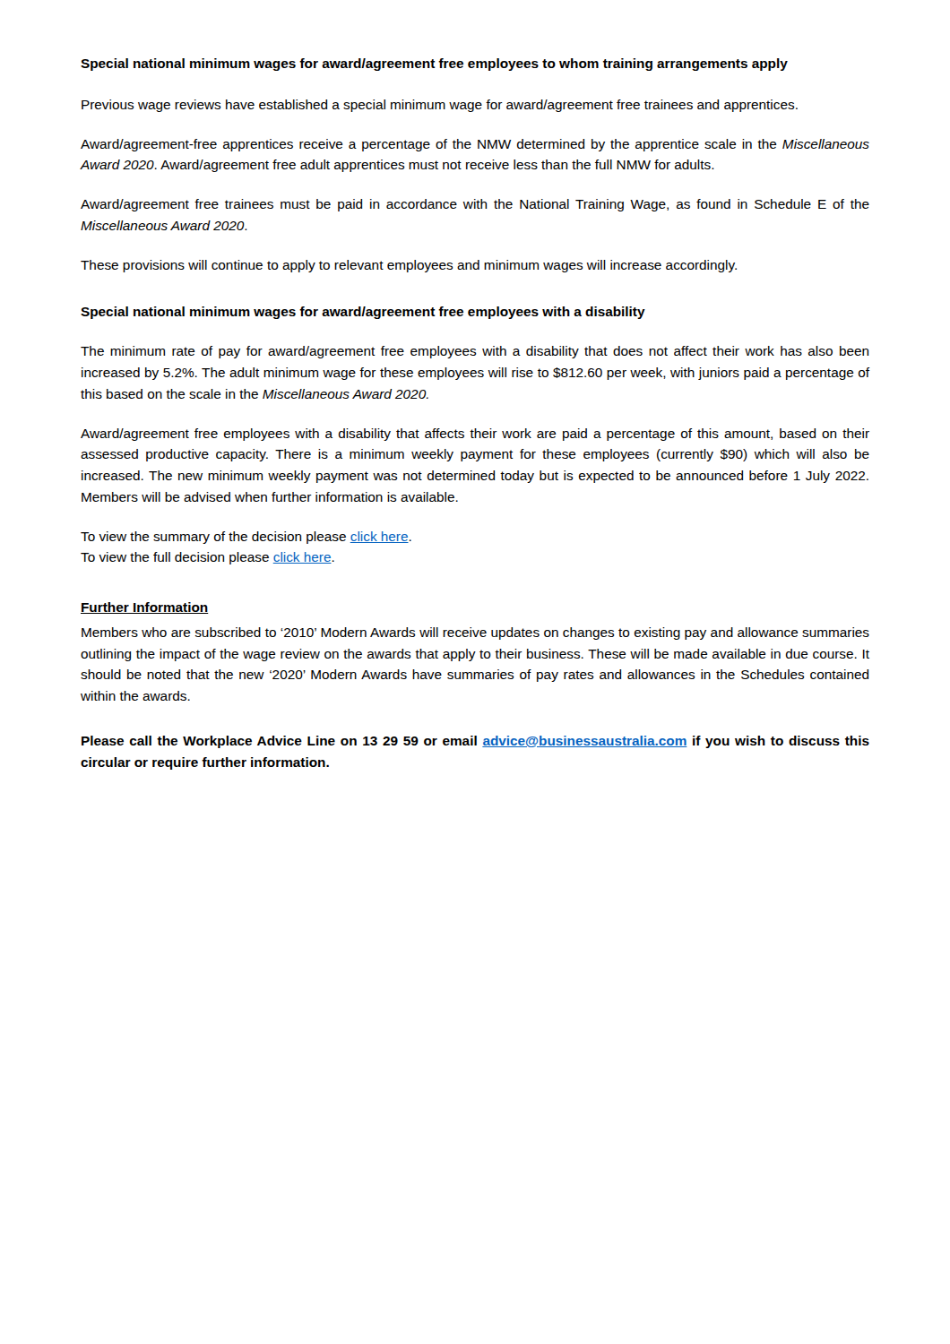Special national minimum wages for award/agreement free employees to whom training arrangements apply
Previous wage reviews have established a special minimum wage for award/agreement free trainees and apprentices.
Award/agreement-free apprentices receive a percentage of the NMW determined by the apprentice scale in the Miscellaneous Award 2020. Award/agreement free adult apprentices must not receive less than the full NMW for adults.
Award/agreement free trainees must be paid in accordance with the National Training Wage, as found in Schedule E of the Miscellaneous Award 2020.
These provisions will continue to apply to relevant employees and minimum wages will increase accordingly.
Special national minimum wages for award/agreement free employees with a disability
The minimum rate of pay for award/agreement free employees with a disability that does not affect their work has also been increased by 5.2%. The adult minimum wage for these employees will rise to $812.60 per week, with juniors paid a percentage of this based on the scale in the Miscellaneous Award 2020.
Award/agreement free employees with a disability that affects their work are paid a percentage of this amount, based on their assessed productive capacity. There is a minimum weekly payment for these employees (currently $90) which will also be increased. The new minimum weekly payment was not determined today but is expected to be announced before 1 July 2022. Members will be advised when further information is available.
To view the summary of the decision please click here.
To view the full decision please click here.
Further Information
Members who are subscribed to ‘2010’ Modern Awards will receive updates on changes to existing pay and allowance summaries outlining the impact of the wage review on the awards that apply to their business. These will be made available in due course. It should be noted that the new ‘2020’ Modern Awards have summaries of pay rates and allowances in the Schedules contained within the awards.
Please call the Workplace Advice Line on 13 29 59 or email advice@businessaustralia.com if you wish to discuss this circular or require further information.